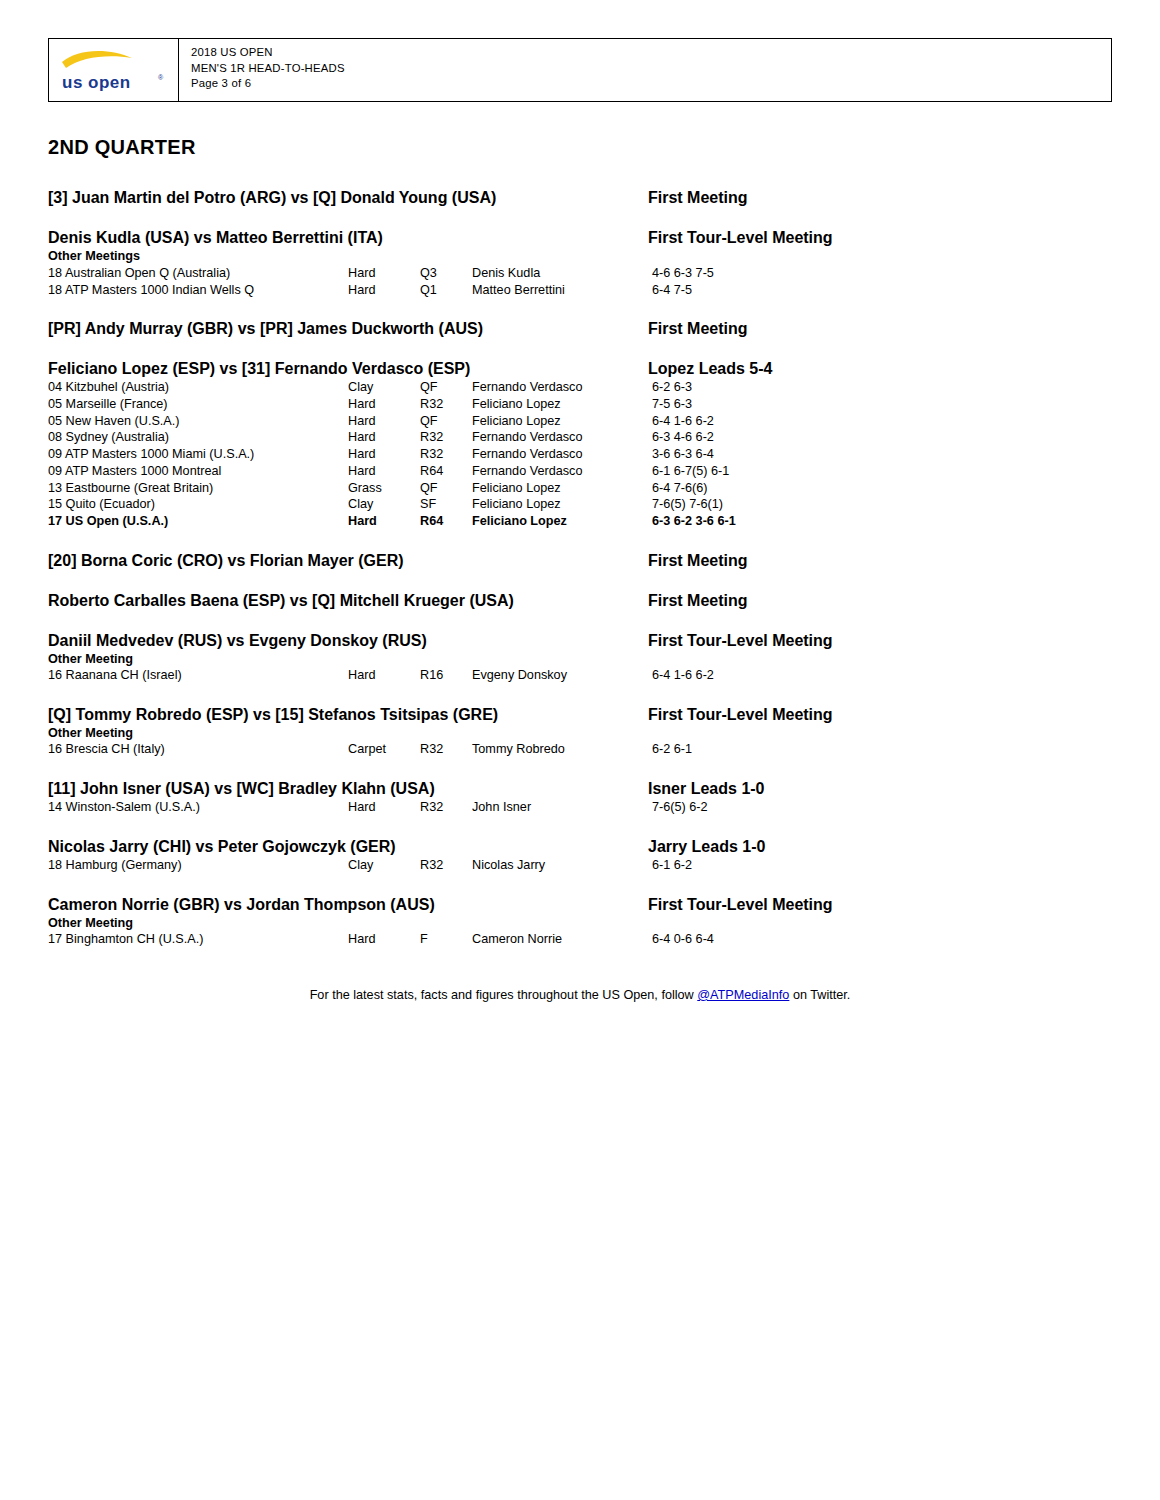us open ®
2018 US OPEN
MEN'S 1R HEAD-TO-HEADS
Page 3 of 6
2ND QUARTER
[3] Juan Martin del Potro (ARG) vs [Q] Donald Young (USA) First Meeting
Denis Kudla (USA) vs Matteo Berrettini (ITA) First Tour-Level Meeting
Other Meetings
| 18 Australian Open Q (Australia) | Hard | Q3 | Denis Kudla | 4-6 6-3 7-5 |
| 18 ATP Masters 1000 Indian Wells Q | Hard | Q1 | Matteo Berrettini | 6-4 7-5 |
[PR] Andy Murray (GBR) vs [PR] James Duckworth (AUS) First Meeting
Feliciano Lopez (ESP) vs [31] Fernando Verdasco (ESP) Lopez Leads 5-4
| 04 Kitzbuhel (Austria) | Clay | QF | Fernando Verdasco | 6-2 6-3 |
| 05 Marseille (France) | Hard | R32 | Feliciano Lopez | 7-5 6-3 |
| 05 New Haven (U.S.A.) | Hard | QF | Feliciano Lopez | 6-4 1-6 6-2 |
| 08 Sydney (Australia) | Hard | R32 | Fernando Verdasco | 6-3 4-6 6-2 |
| 09 ATP Masters 1000 Miami (U.S.A.) | Hard | R32 | Fernando Verdasco | 3-6 6-3 6-4 |
| 09 ATP Masters 1000 Montreal | Hard | R64 | Fernando Verdasco | 6-1 6-7(5) 6-1 |
| 13 Eastbourne (Great Britain) | Grass | QF | Feliciano Lopez | 6-4 7-6(6) |
| 15 Quito (Ecuador) | Clay | SF | Feliciano Lopez | 7-6(5) 7-6(1) |
| 17 US Open (U.S.A.) | Hard | R64 | Feliciano Lopez | 6-3 6-2 3-6 6-1 |
[20] Borna Coric (CRO) vs Florian Mayer (GER) First Meeting
Roberto Carballes Baena (ESP) vs [Q] Mitchell Krueger (USA) First Meeting
Daniil Medvedev (RUS) vs Evgeny Donskoy (RUS) First Tour-Level Meeting
Other Meeting
| 16 Raanana CH (Israel) | Hard | R16 | Evgeny Donskoy | 6-4 1-6 6-2 |
[Q] Tommy Robredo (ESP) vs [15] Stefanos Tsitsipas (GRE) First Tour-Level Meeting
Other Meeting
| 16 Brescia CH (Italy) | Carpet | R32 | Tommy Robredo | 6-2 6-1 |
[11] John Isner (USA) vs [WC] Bradley Klahn (USA) Isner Leads 1-0
| 14 Winston-Salem (U.S.A.) | Hard | R32 | John Isner | 7-6(5) 6-2 |
Nicolas Jarry (CHI) vs Peter Gojowczyk (GER) Jarry Leads 1-0
| 18 Hamburg (Germany) | Clay | R32 | Nicolas Jarry | 6-1 6-2 |
Cameron Norrie (GBR) vs Jordan Thompson (AUS) First Tour-Level Meeting
Other Meeting
| 17 Binghamton CH (U.S.A.) | Hard | F | Cameron Norrie | 6-4 0-6 6-4 |
For the latest stats, facts and figures throughout the US Open, follow @ATPMediaInfo on Twitter.